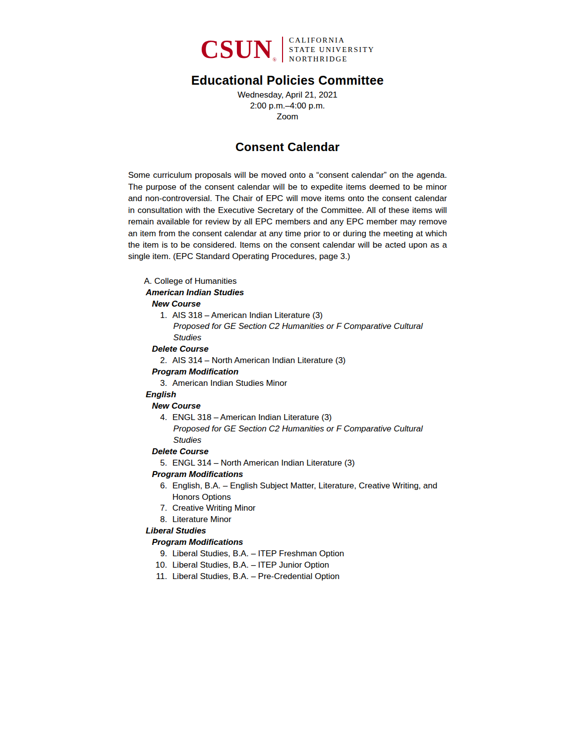CSUN®
California
State University
Northridge
Educational Policies Committee
Wednesday, April 21, 2021
2:00 p.m.–4:00 p.m.
Zoom
Consent Calendar
Some curriculum proposals will be moved onto a “consent calendar” on the agenda. The purpose of the consent calendar will be to expedite items deemed to be minor and non-controversial. The Chair of EPC will move items onto the consent calendar in consultation with the Executive Secretary of the Committee. All of these items will remain available for review by all EPC members and any EPC member may remove an item from the consent calendar at any time prior to or during the meeting at which the item is to be considered. Items on the consent calendar will be acted upon as a single item. (EPC Standard Operating Procedures, page 3.)
College of Humanities
American Indian Studies
New Course
AIS 318 – American Indian Literature (3)
Proposed for GE Section C2 Humanities or F Comparative Cultural Studies
Delete Course
AIS 314 – North American Indian Literature (3)
Program Modification
American Indian Studies Minor
English
New Course
ENGL 318 – American Indian Literature (3)
Proposed for GE Section C2 Humanities or F Comparative Cultural Studies
Delete Course
ENGL 314 – North American Indian Literature (3)
Program Modifications
English, B.A. – English Subject Matter, Literature, Creative Writing, and Honors Options
Creative Writing Minor
Literature Minor
Liberal Studies
Program Modifications
Liberal Studies, B.A. – ITEP Freshman Option
Liberal Studies, B.A. – ITEP Junior Option
Liberal Studies, B.A. – Pre-Credential Option